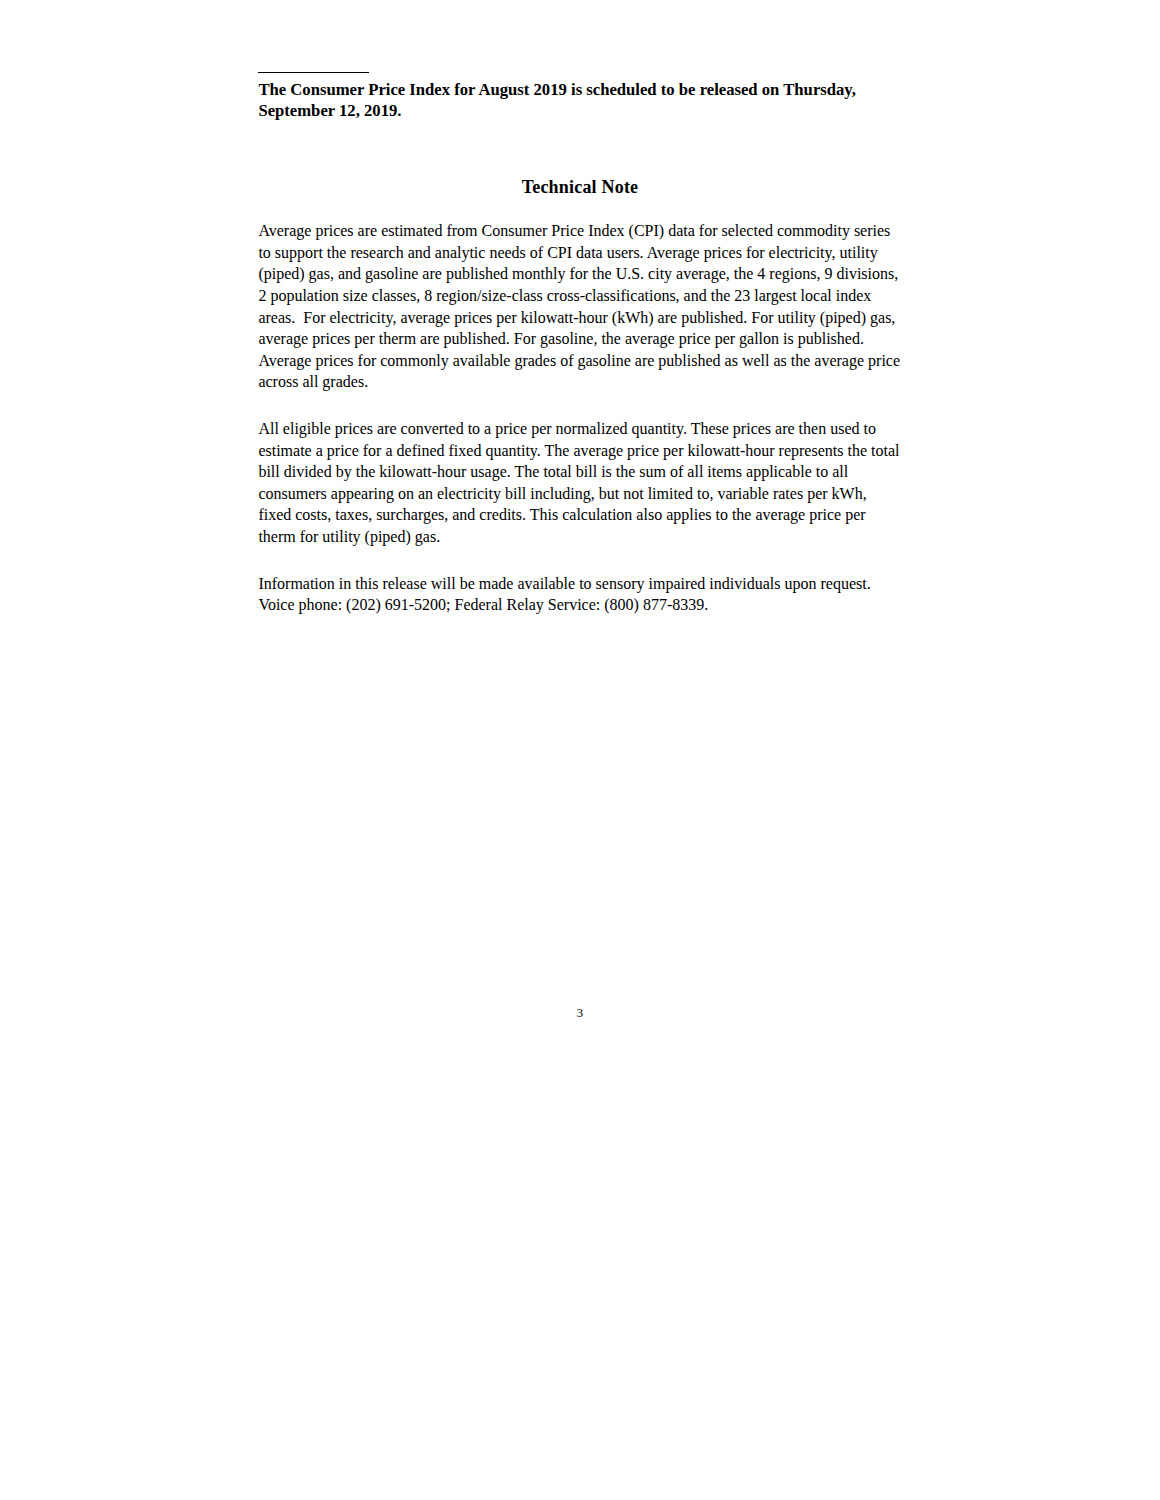The Consumer Price Index for August 2019 is scheduled to be released on Thursday, September 12, 2019.
Technical Note
Average prices are estimated from Consumer Price Index (CPI) data for selected commodity series to support the research and analytic needs of CPI data users. Average prices for electricity, utility (piped) gas, and gasoline are published monthly for the U.S. city average, the 4 regions, 9 divisions, 2 population size classes, 8 region/size-class cross-classifications, and the 23 largest local index areas. For electricity, average prices per kilowatt-hour (kWh) are published. For utility (piped) gas, average prices per therm are published. For gasoline, the average price per gallon is published. Average prices for commonly available grades of gasoline are published as well as the average price across all grades.
All eligible prices are converted to a price per normalized quantity. These prices are then used to estimate a price for a defined fixed quantity. The average price per kilowatt-hour represents the total bill divided by the kilowatt-hour usage. The total bill is the sum of all items applicable to all consumers appearing on an electricity bill including, but not limited to, variable rates per kWh, fixed costs, taxes, surcharges, and credits. This calculation also applies to the average price per therm for utility (piped) gas.
Information in this release will be made available to sensory impaired individuals upon request. Voice phone: (202) 691-5200; Federal Relay Service: (800) 877-8339.
3